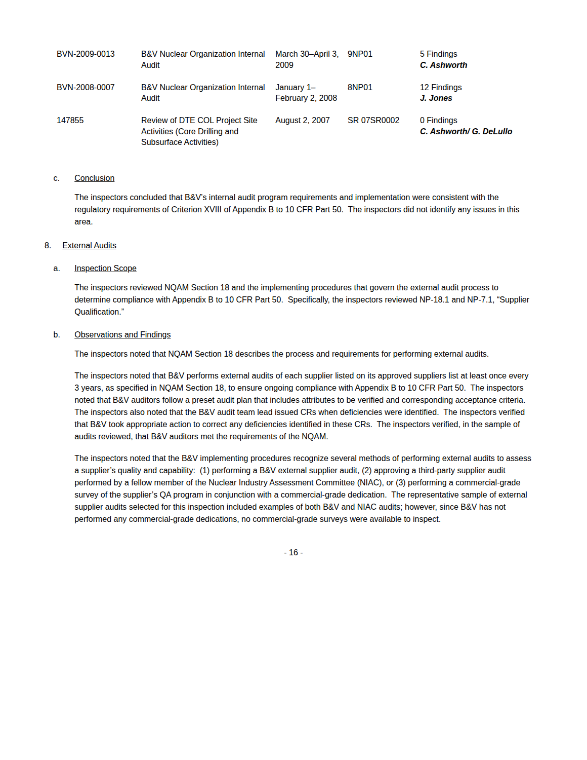| BVN-2009-0013 | B&V Nuclear Organization Internal Audit | March 30–April 3, 2009 | 9NP01 | 5 Findings C. Ashworth |
| BVN-2008-0007 | B&V Nuclear Organization Internal Audit | January 1–February 2, 2008 | 8NP01 | 12 Findings J. Jones |
| 147855 | Review of DTE COL Project Site Activities (Core Drilling and Subsurface Activities) | August 2, 2007 | SR 07SR0002 | 0 Findings C. Ashworth/ G. DeLullo |
c. Conclusion
The inspectors concluded that B&V’s internal audit program requirements and implementation were consistent with the regulatory requirements of Criterion XVIII of Appendix B to 10 CFR Part 50. The inspectors did not identify any issues in this area.
8. External Audits
a. Inspection Scope
The inspectors reviewed NQAM Section 18 and the implementing procedures that govern the external audit process to determine compliance with Appendix B to 10 CFR Part 50. Specifically, the inspectors reviewed NP-18.1 and NP-7.1, “Supplier Qualification.”
b. Observations and Findings
The inspectors noted that NQAM Section 18 describes the process and requirements for performing external audits.
The inspectors noted that B&V performs external audits of each supplier listed on its approved suppliers list at least once every 3 years, as specified in NQAM Section 18, to ensure ongoing compliance with Appendix B to 10 CFR Part 50. The inspectors noted that B&V auditors follow a preset audit plan that includes attributes to be verified and corresponding acceptance criteria. The inspectors also noted that the B&V audit team lead issued CRs when deficiencies were identified. The inspectors verified that B&V took appropriate action to correct any deficiencies identified in these CRs. The inspectors verified, in the sample of audits reviewed, that B&V auditors met the requirements of the NQAM.
The inspectors noted that the B&V implementing procedures recognize several methods of performing external audits to assess a supplier’s quality and capability: (1) performing a B&V external supplier audit, (2) approving a third-party supplier audit performed by a fellow member of the Nuclear Industry Assessment Committee (NIAC), or (3) performing a commercial-grade survey of the supplier’s QA program in conjunction with a commercial-grade dedication. The representative sample of external supplier audits selected for this inspection included examples of both B&V and NIAC audits; however, since B&V has not performed any commercial-grade dedications, no commercial-grade surveys were available to inspect.
- 16 -